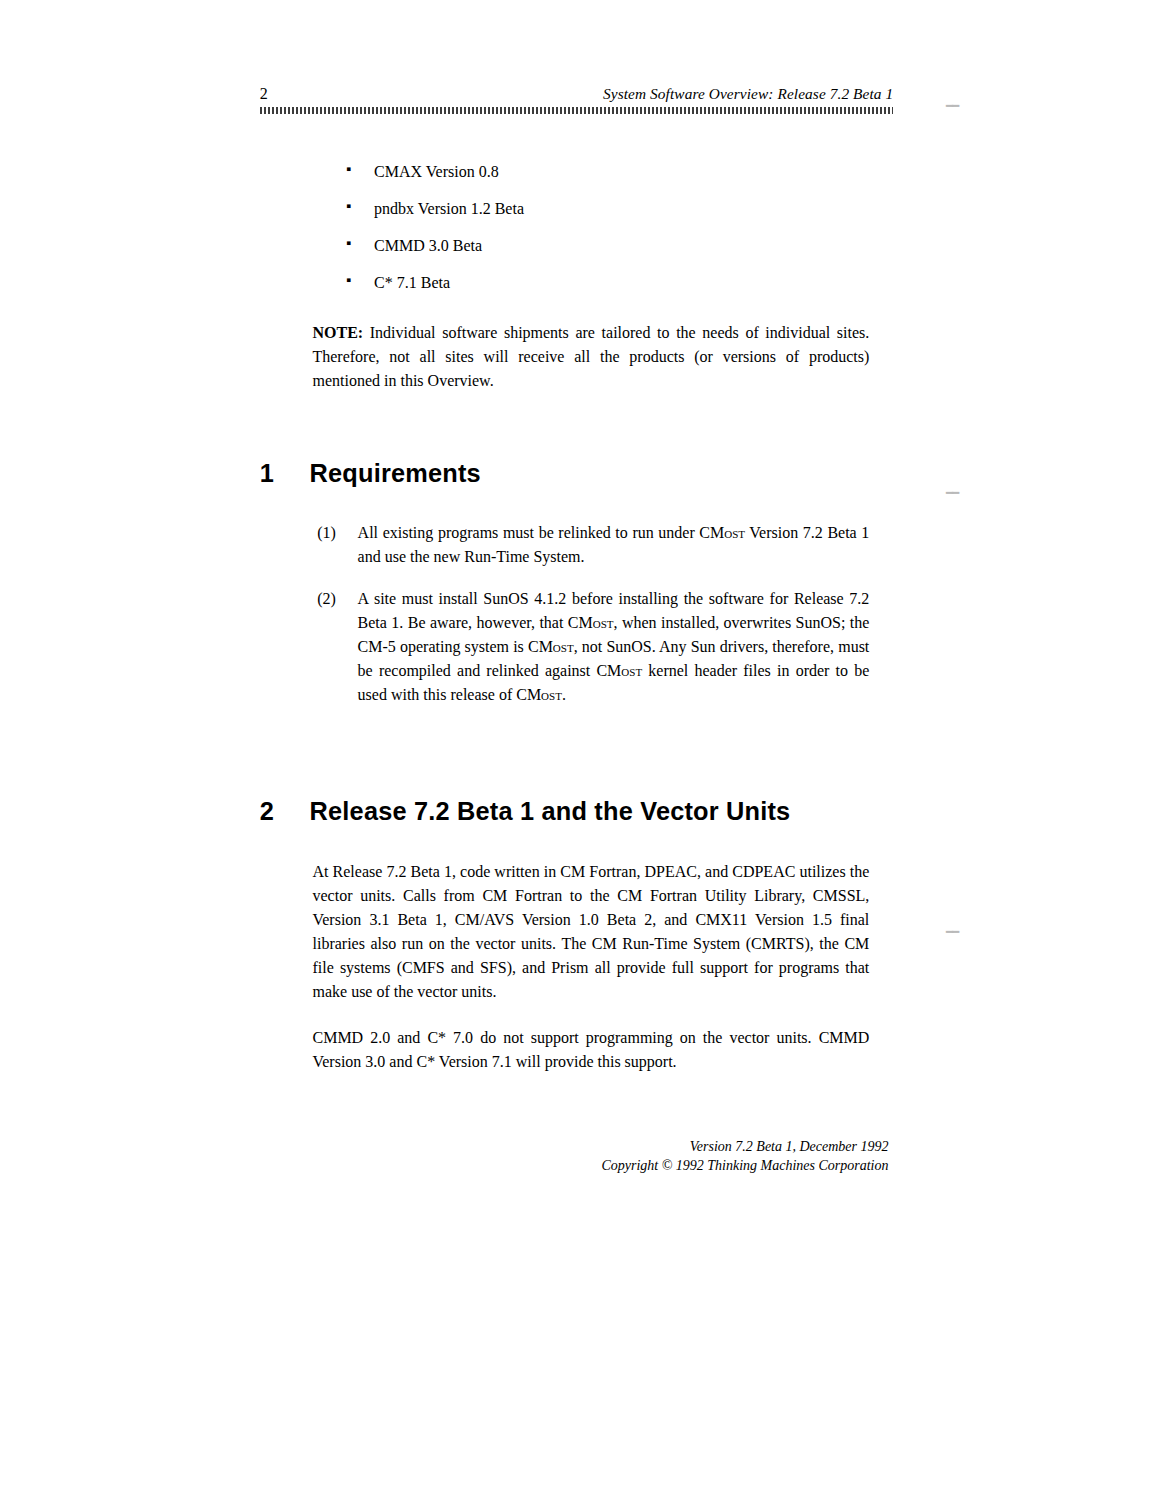2
System Software Overview: Release 7.2 Beta 1
━━ ━━ ━━
CMAX Version 0.8
pndbx Version 1.2 Beta
CMMD 3.0 Beta
C* 7.1 Beta
NOTE: Individual software shipments are tailored to the needs of individual sites. Therefore, not all sites will receive all the products (or versions of products) mentioned in this Overview.
1 Requirements
(1) All existing programs must be relinked to run under CMost Version 7.2 Beta 1 and use the new Run-Time System.
(2) A site must install SunOS 4.1.2 before installing the software for Release 7.2 Beta 1. Be aware, however, that CMost, when installed, overwrites SunOS; the CM-5 operating system is CMost, not SunOS. Any Sun drivers, therefore, must be recompiled and relinked against CMost kernel header files in order to be used with this release of CMost.
2 Release 7.2 Beta 1 and the Vector Units
At Release 7.2 Beta 1, code written in CM Fortran, DPEAC, and CDPEAC utilizes the vector units. Calls from CM Fortran to the CM Fortran Utility Library, CMSSL, Version 3.1 Beta 1, CM/AVS Version 1.0 Beta 2, and CMX11 Version 1.5 final libraries also run on the vector units. The CM Run-Time System (CMRTS), the CM file systems (CMFS and SFS), and Prism all provide full support for programs that make use of the vector units.
CMMD 2.0 and C* 7.0 do not support programming on the vector units. CMMD Version 3.0 and C* Version 7.1 will provide this support.
Version 7.2 Beta 1, December 1992
Copyright © 1992 Thinking Machines Corporation